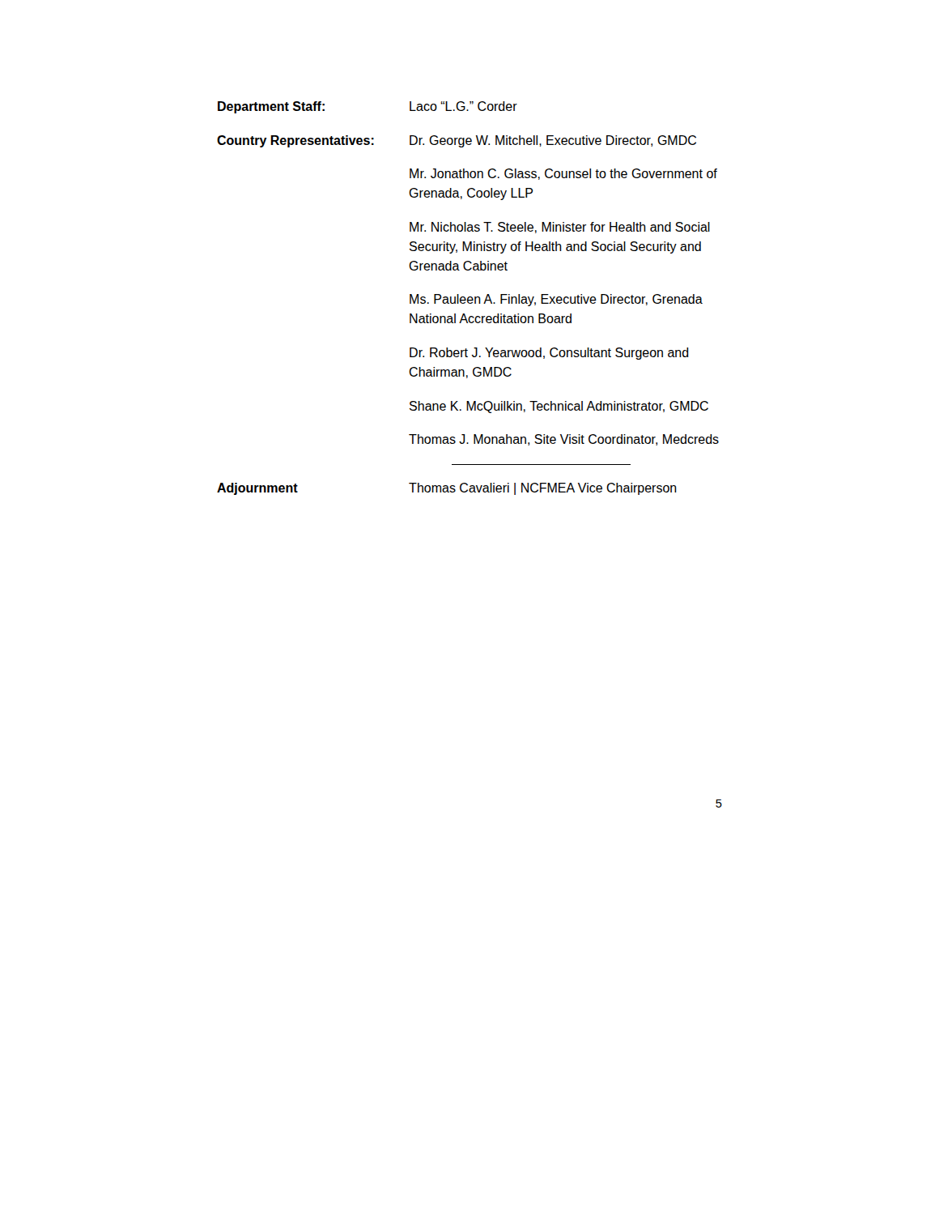| Department Staff: | Laco “L.G.” Corder |
| Country Representatives: | Dr. George W. Mitchell, Executive Director, GMDC Mr. Jonathon C. Glass, Counsel to the Government of Grenada, Cooley LLP Mr. Nicholas T. Steele, Minister for Health and Social Security, Ministry of Health and Social Security and Grenada Cabinet Ms. Pauleen A. Finlay, Executive Director, Grenada National Accreditation Board Dr. Robert J. Yearwood, Consultant Surgeon and Chairman, GMDC Shane K. McQuilkin, Technical Administrator, GMDC Thomas J. Monahan, Site Visit Coordinator, Medcreds |
| Adjournment | Thomas Cavalieri / NCFMEA Vice Chairperson |
5